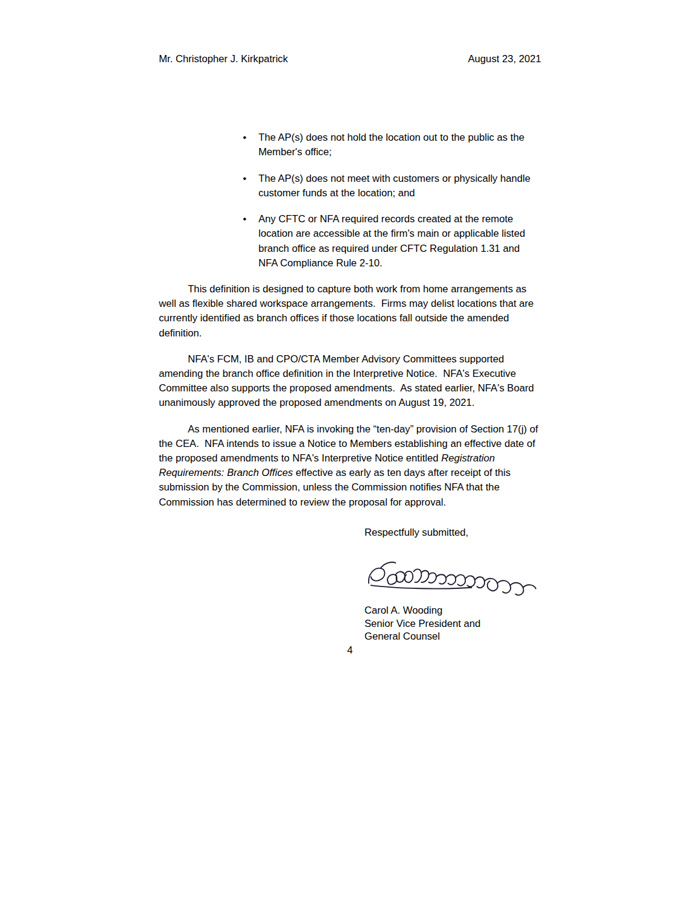Mr. Christopher J. Kirkpatrick
August 23, 2021
The AP(s) does not hold the location out to the public as the Member's office;
The AP(s) does not meet with customers or physically handle customer funds at the location; and
Any CFTC or NFA required records created at the remote location are accessible at the firm's main or applicable listed branch office as required under CFTC Regulation 1.31 and NFA Compliance Rule 2-10.
This definition is designed to capture both work from home arrangements as well as flexible shared workspace arrangements. Firms may delist locations that are currently identified as branch offices if those locations fall outside the amended definition.
NFA's FCM, IB and CPO/CTA Member Advisory Committees supported amending the branch office definition in the Interpretive Notice. NFA's Executive Committee also supports the proposed amendments. As stated earlier, NFA's Board unanimously approved the proposed amendments on August 19, 2021.
As mentioned earlier, NFA is invoking the “ten-day” provision of Section 17(j) of the CEA. NFA intends to issue a Notice to Members establishing an effective date of the proposed amendments to NFA's Interpretive Notice entitled Registration Requirements: Branch Offices effective as early as ten days after receipt of this submission by the Commission, unless the Commission notifies NFA that the Commission has determined to review the proposal for approval.
Respectfully submitted,
Carol A. Wooding
Senior Vice President and
General Counsel
4